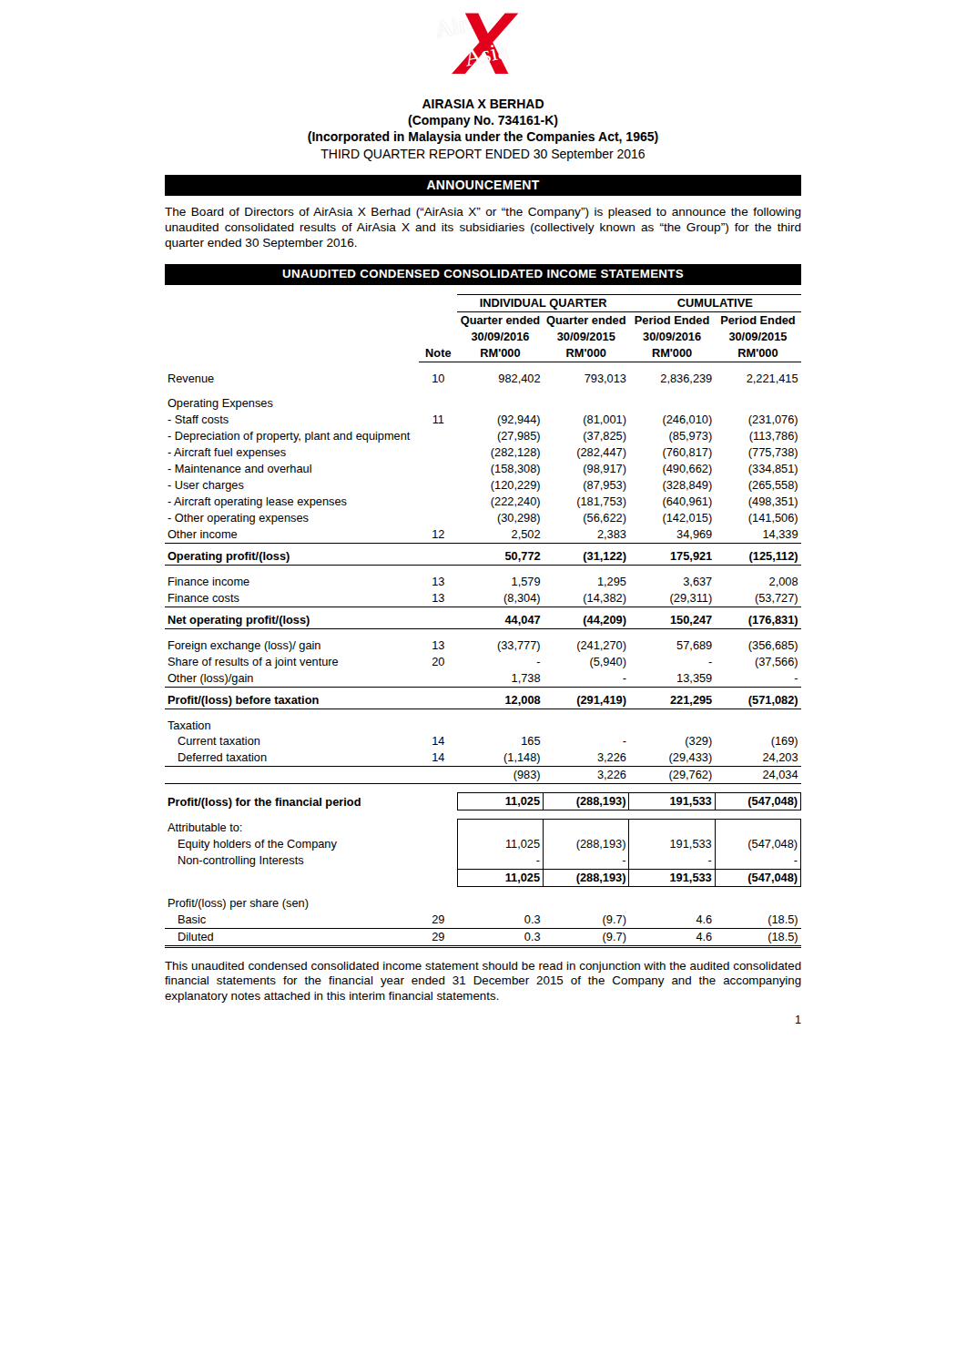X
Air
Asia
AIRASIA X BERHAD
(Company No. 734161-K)
(Incorporated in Malaysia under the Companies Act, 1965)
THIRD QUARTER REPORT ENDED 30 September 2016
ANNOUNCEMENT
The Board of Directors of AirAsia X Berhad (“AirAsia X” or “the Company”) is pleased to announce the following unaudited consolidated results of AirAsia X and its subsidiaries (collectively known as “the Group”) for the third quarter ended 30 September 2016.
UNAUDITED CONDENSED CONSOLIDATED INCOME STATEMENTS
| | | INDIVIDUAL QUARTER | CUMULATIVE |
| --- | --- | --- | --- |
| | | Quarter ended | Quarter ended | Period Ended | Period Ended |
| | | 30/09/2016 | 30/09/2015 | 30/09/2016 | 30/09/2015 |
| | Note | RM'000 | RM'000 | RM'000 | RM'000 |
| Revenue | 10 | 982,402 | 793,013 | 2,836,239 | 2,221,415 |
| Operating Expenses | | | | | |
| - Staff costs | 11 | (92,944) | (81,001) | (246,010) | (231,076) |
| - Depreciation of property, plant and equipment | | (27,985) | (37,825) | (85,973) | (113,786) |
| - Aircraft fuel expenses | | (282,128) | (282,447) | (760,817) | (775,738) |
| - Maintenance and overhaul | | (158,308) | (98,917) | (490,662) | (334,851) |
| - User charges | | (120,229) | (87,953) | (328,849) | (265,558) |
| - Aircraft operating lease expenses | | (222,240) | (181,753) | (640,961) | (498,351) |
| - Other operating expenses | | (30,298) | (56,622) | (142,015) | (141,506) |
| Other income | 12 | 2,502 | 2,383 | 34,969 | 14,339 |
| Operating profit/(loss) | | 50,772 | (31,122) | 175,921 | (125,112) |
| Finance income | 13 | 1,579 | 1,295 | 3,637 | 2,008 |
| Finance costs | 13 | (8,304) | (14,382) | (29,311) | (53,727) |
| Net operating profit/(loss) | | 44,047 | (44,209) | 150,247 | (176,831) |
| Foreign exchange (loss)/ gain | 13 | (33,777) | (241,270) | 57,689 | (356,685) |
| Share of results of a joint venture | 20 | - | (5,940) | - | (37,566) |
| Other (loss)/gain | | 1,738 | - | 13,359 | - |
| Profit/(loss) before taxation | | 12,008 | (291,419) | 221,295 | (571,082) |
| Taxation | | | | | |
| Current taxation | 14 | 165 | - | (329) | (169) |
| Deferred taxation | 14 | (1,148) | 3,226 | (29,433) | 24,203 |
| | | (983) | 3,226 | (29,762) | 24,034 |
| Profit/(loss) for the financial period | | 11,025 | (288,193) | 191,533 | (547,048) |
| Attributable to: | | | | | |
| Equity holders of the Company | | 11,025 | (288,193) | 191,533 | (547,048) |
| Non-controlling Interests | | - | - | - | - |
| | | 11,025 | (288,193) | 191,533 | (547,048) |
| Profit/(loss) per share (sen) | | | | | |
| Basic | 29 | 0.3 | (9.7) | 4.6 | (18.5) |
| Diluted | 29 | 0.3 | (9.7) | 4.6 | (18.5) |
This unaudited condensed consolidated income statement should be read in conjunction with the audited consolidated financial statements for the financial year ended 31 December 2015 of the Company and the accompanying explanatory notes attached in this interim financial statements.
1